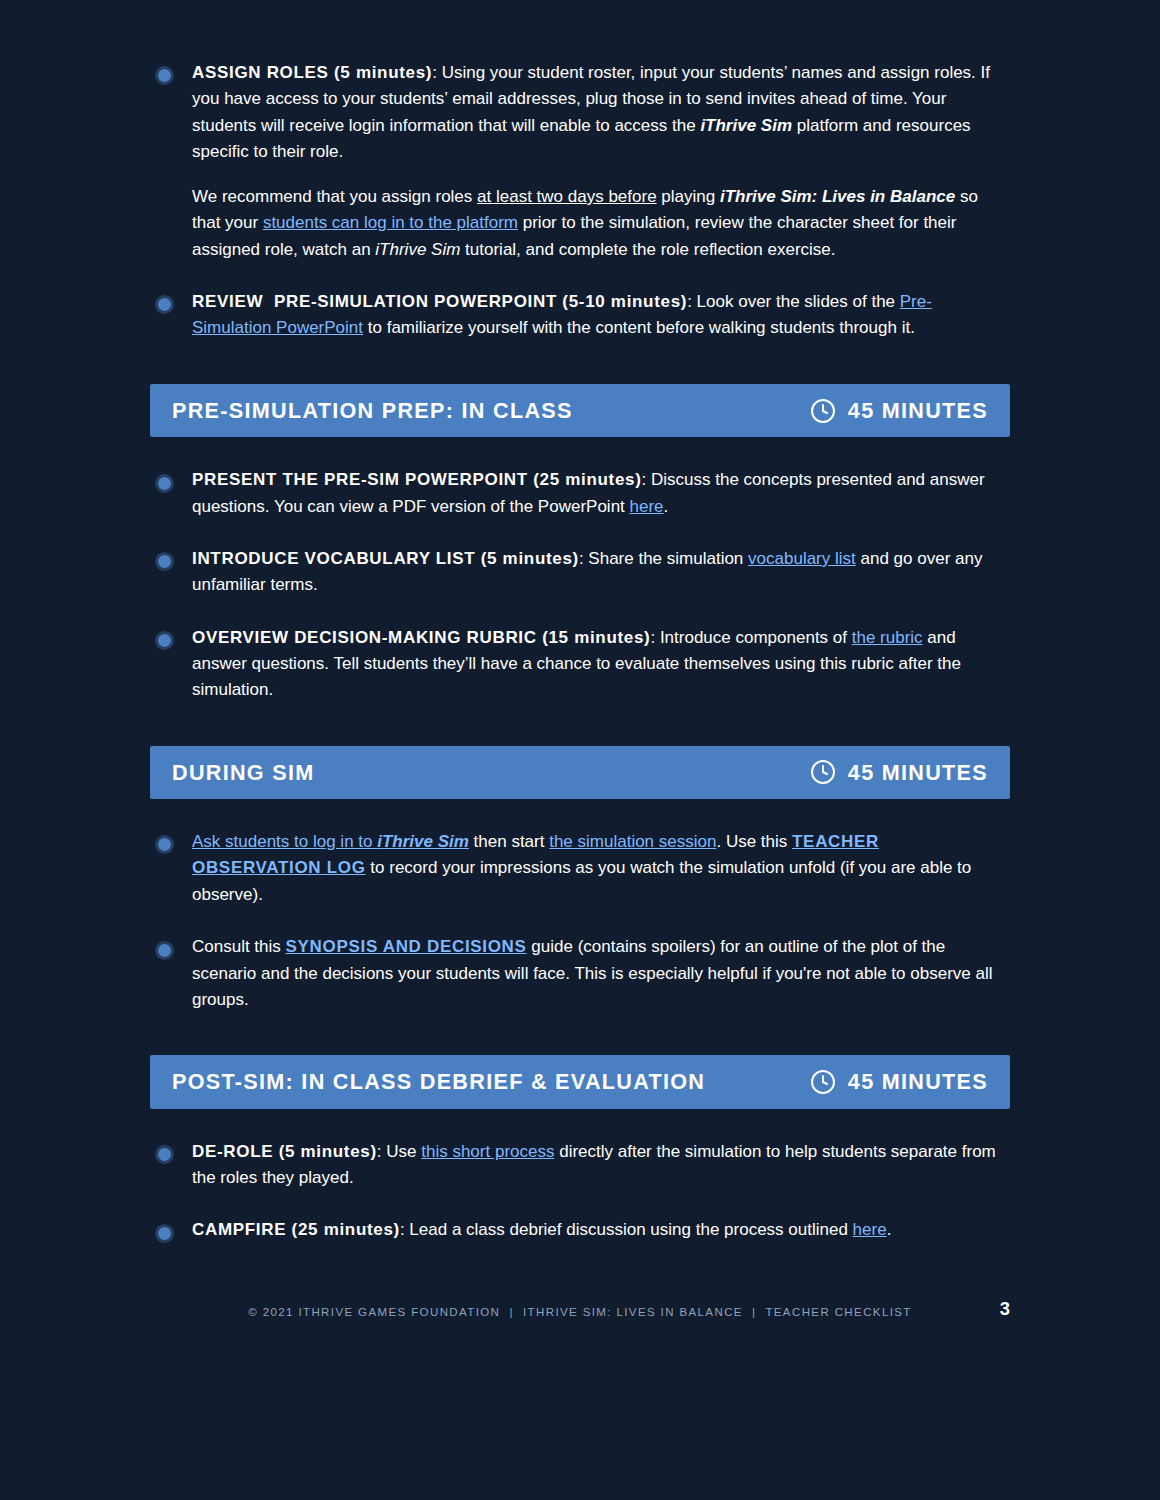ASSIGN ROLES (5 minutes): Using your student roster, input your students’ names and assign roles. If you have access to your students’ email addresses, plug those in to send invites ahead of time. Your students will receive login information that will enable to access the iThrive Sim platform and resources specific to their role.
We recommend that you assign roles at least two days before playing iThrive Sim: Lives in Balance so that your students can log in to the platform prior to the simulation, review the character sheet for their assigned role, watch an iThrive Sim tutorial, and complete the role reflection exercise.
REVIEW PRE-SIMULATION POWERPOINT (5-10 minutes): Look over the slides of the Pre-Simulation PowerPoint to familiarize yourself with the content before walking students through it.
Pre-Simulation Prep: In Class
45 MINUTES
PRESENT THE PRE-SIM POWERPOINT (25 minutes): Discuss the concepts presented and answer questions. You can view a PDF version of the PowerPoint here.
INTRODUCE VOCABULARY LIST (5 minutes): Share the simulation vocabulary list and go over any unfamiliar terms.
OVERVIEW DECISION-MAKING RUBRIC (15 minutes): Introduce components of the rubric and answer questions. Tell students they’ll have a chance to evaluate themselves using this rubric after the simulation.
During Sim
45 MINUTES
Ask students to log in to iThrive Sim then start the simulation session. Use this TEACHER OBSERVATION LOG to record your impressions as you watch the simulation unfold (if you are able to observe).
Consult this SYNOPSIS AND DECISIONS guide (contains spoilers) for an outline of the plot of the scenario and the decisions your students will face. This is especially helpful if you're not able to observe all groups.
Post-Sim: In Class Debrief & Evaluation
45 MINUTES
DE-ROLE (5 minutes): Use this short process directly after the simulation to help students separate from the roles they played.
CAMPFIRE (25 minutes): Lead a class debrief discussion using the process outlined here.
© 2021 iThrive Games Foundation | iThrive Sim: Lives in Balance | Teacher Checklist 3